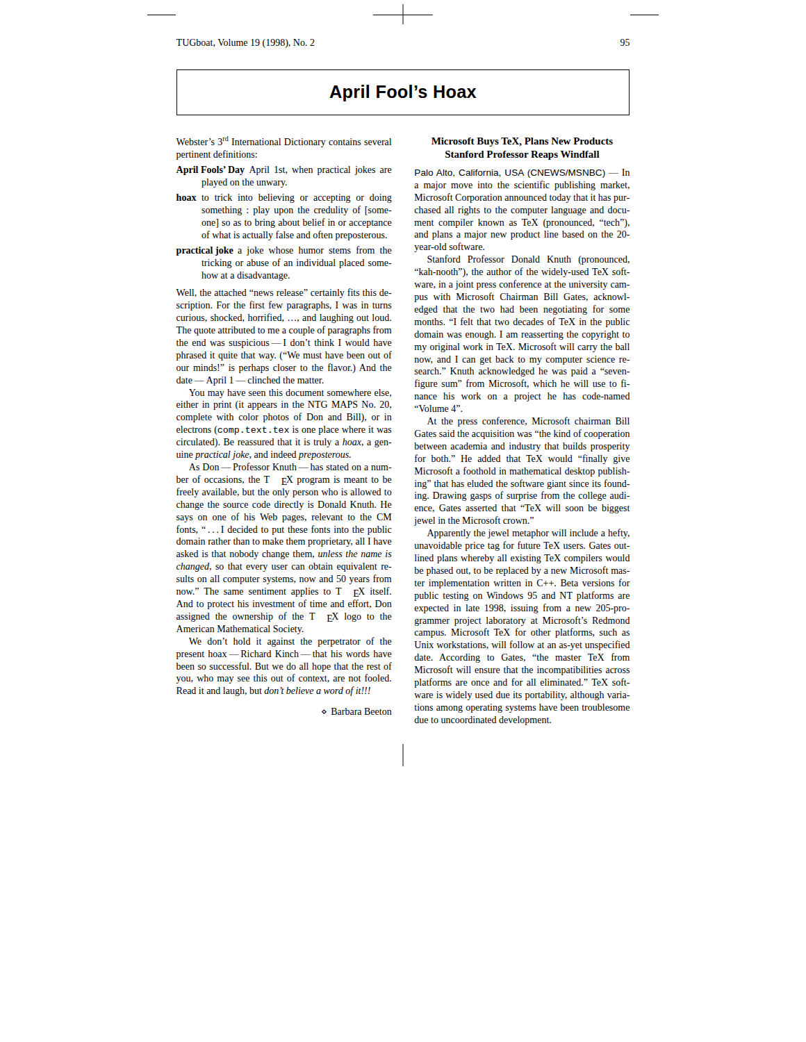TUGboat, Volume 19 (1998), No. 2 95
April Fool’s Hoax
Webster’s 3rd International Dictionary contains several pertinent definitions:
April Fools’ Day
April 1st, when practical jokes are played on the unwary.
hoax
to trick into believing or accepting or doing something : play upon the credulity of [someone] so as to bring about belief in or acceptance of what is actually false and often preposterous.
practical joke
a joke whose humor stems from the tricking or abuse of an individual placed somehow at a disadvantage.
Well, the attached “news release” certainly fits this description. For the first few paragraphs, I was in turns curious, shocked, horrified, …, and laughing out loud. The quote attributed to me a couple of paragraphs from the end was suspicious — I don’t think I would have phrased it quite that way. (“We must have been out of our minds!” is perhaps closer to the flavor.) And the date — April 1 — clinched the matter.
You may have seen this document somewhere else, either in print (it appears in the NTG MAPS No. 20, complete with color photos of Don and Bill), or in electrons (comp.text.tex is one place where it was circulated). Be reassured that it is truly a hoax, a genuine practical joke, and indeed preposterous.
As Don — Professor Knuth — has stated on a number of occasions, the TEX program is meant to be freely available, but the only person who is allowed to change the source code directly is Donald Knuth. He says on one of his Web pages, relevant to the CM fonts, “ . . . I decided to put these fonts into the public domain rather than to make them proprietary, all I have asked is that nobody change them, unless the name is changed, so that every user can obtain equivalent results on all computer systems, now and 50 years from now.” The same sentiment applies to TEX itself. And to protect his investment of time and effort, Don assigned the ownership of the TEX logo to the American Mathematical Society.
We don’t hold it against the perpetrator of the present hoax — Richard Kinch — that his words have been so successful. But we do all hope that the rest of you, who may see this out of context, are not fooled. Read it and laugh, but don’t believe a word of it!!!
⋄Barbara Beeton
Microsoft Buys TeX, Plans New ProductsStanford Professor Reaps Windfall
Palo Alto, California, USA (CNEWS/MSNBC) — In a major move into the scientific publishing market, Microsoft Corporation announced today that it has purchased all rights to the computer language and document compiler known as TeX (pronounced, “tech”), and plans a major new product line based on the 20-year-old software.
Stanford Professor Donald Knuth (pronounced, “kah-nooth”), the author of the widely-used TeX software, in a joint press conference at the university campus with Microsoft Chairman Bill Gates, acknowledged that the two had been negotiating for some months. “I felt that two decades of TeX in the public domain was enough. I am reasserting the copyright to my original work in TeX. Microsoft will carry the ball now, and I can get back to my computer science research.” Knuth acknowledged he was paid a “seven-figure sum” from Microsoft, which he will use to finance his work on a project he has code-named “Volume 4”.
At the press conference, Microsoft chairman Bill Gates said the acquisition was “the kind of cooperation between academia and industry that builds prosperity for both.” He added that TeX would “finally give Microsoft a foothold in mathematical desktop publishing” that has eluded the software giant since its founding. Drawing gasps of surprise from the college audience, Gates asserted that “TeX will soon be biggest jewel in the Microsoft crown.”
Apparently the jewel metaphor will include a hefty, unavoidable price tag for future TeX users. Gates outlined plans whereby all existing TeX compilers would be phased out, to be replaced by a new Microsoft master implementation written in C++. Beta versions for public testing on Windows 95 and NT platforms are expected in late 1998, issuing from a new 205-programmer project laboratory at Microsoft’s Redmond campus. Microsoft TeX for other platforms, such as Unix workstations, will follow at an as-yet unspecified date. According to Gates, “the master TeX from Microsoft will ensure that the incompatibilities across platforms are once and for all eliminated.” TeX software is widely used due its portability, although variations among operating systems have been troublesome due to uncoordinated development.